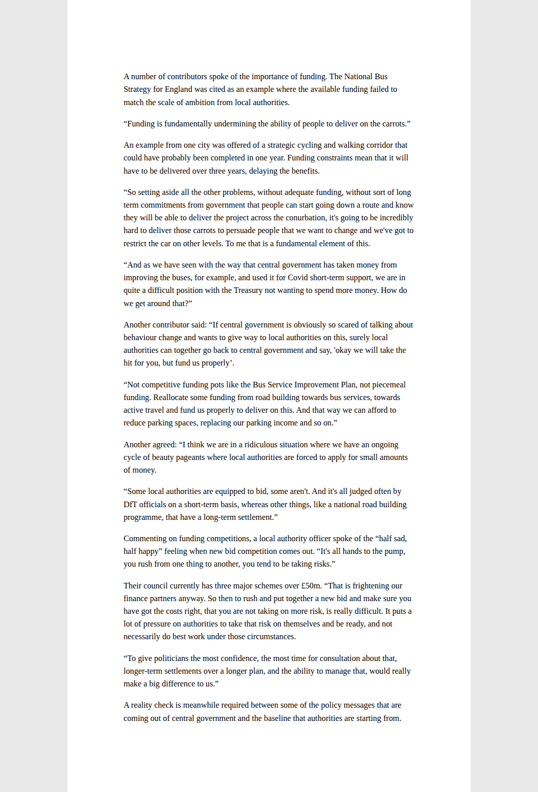A number of contributors spoke of the importance of funding. The National Bus Strategy for England was cited as an example where the available funding failed to match the scale of ambition from local authorities.
“Funding is fundamentally undermining the ability of people to deliver on the carrots.”
An example from one city was offered of a strategic cycling and walking corridor that could have probably been completed in one year. Funding constraints mean that it will have to be delivered over three years, delaying the benefits.
“So setting aside all the other problems, without adequate funding, without sort of long term commitments from government that people can start going down a route and know they will be able to deliver the project across the conurbation, it's going to be incredibly hard to deliver those carrots to persuade people that we want to change and we've got to restrict the car on other levels. To me that is a fundamental element of this.
“And as we have seen with the way that central government has taken money from improving the buses, for example, and used it for Covid short-term support, we are in quite a difficult position with the Treasury not wanting to spend more money. How do we get around that?”
Another contributor said: “If central government is obviously so scared of talking about behaviour change and wants to give way to local authorities on this, surely local authorities can together go back to central government and say, 'okay we will take the hit for you, but fund us properly’.
“Not competitive funding pots like the Bus Service Improvement Plan, not piecemeal funding. Reallocate some funding from road building towards bus services, towards active travel and fund us properly to deliver on this. And that way we can afford to reduce parking spaces, replacing our parking income and so on.”
Another agreed: “I think we are in a ridiculous situation where we have an ongoing cycle of beauty pageants where local authorities are forced to apply for small amounts of money.
“Some local authorities are equipped to bid, some aren't. And it's all judged often by DfT officials on a short-term basis, whereas other things, like a national road building programme, that have a long-term settlement.”
Commenting on funding competitions, a local authority officer spoke of the “half sad, half happy” feeling when new bid competition comes out. “It's all hands to the pump, you rush from one thing to another, you tend to be taking risks.”
Their council currently has three major schemes over £50m. “That is frightening our finance partners anyway. So then to rush and put together a new bid and make sure you have got the costs right, that you are not taking on more risk, is really difficult. It puts a lot of pressure on authorities to take that risk on themselves and be ready, and not necessarily do best work under those circumstances.
“To give politicians the most confidence, the most time for consultation about that, longer-term settlements over a longer plan, and the ability to manage that, would really make a big difference to us.”
A reality check is meanwhile required between some of the policy messages that are coming out of central government and the baseline that authorities are starting from.